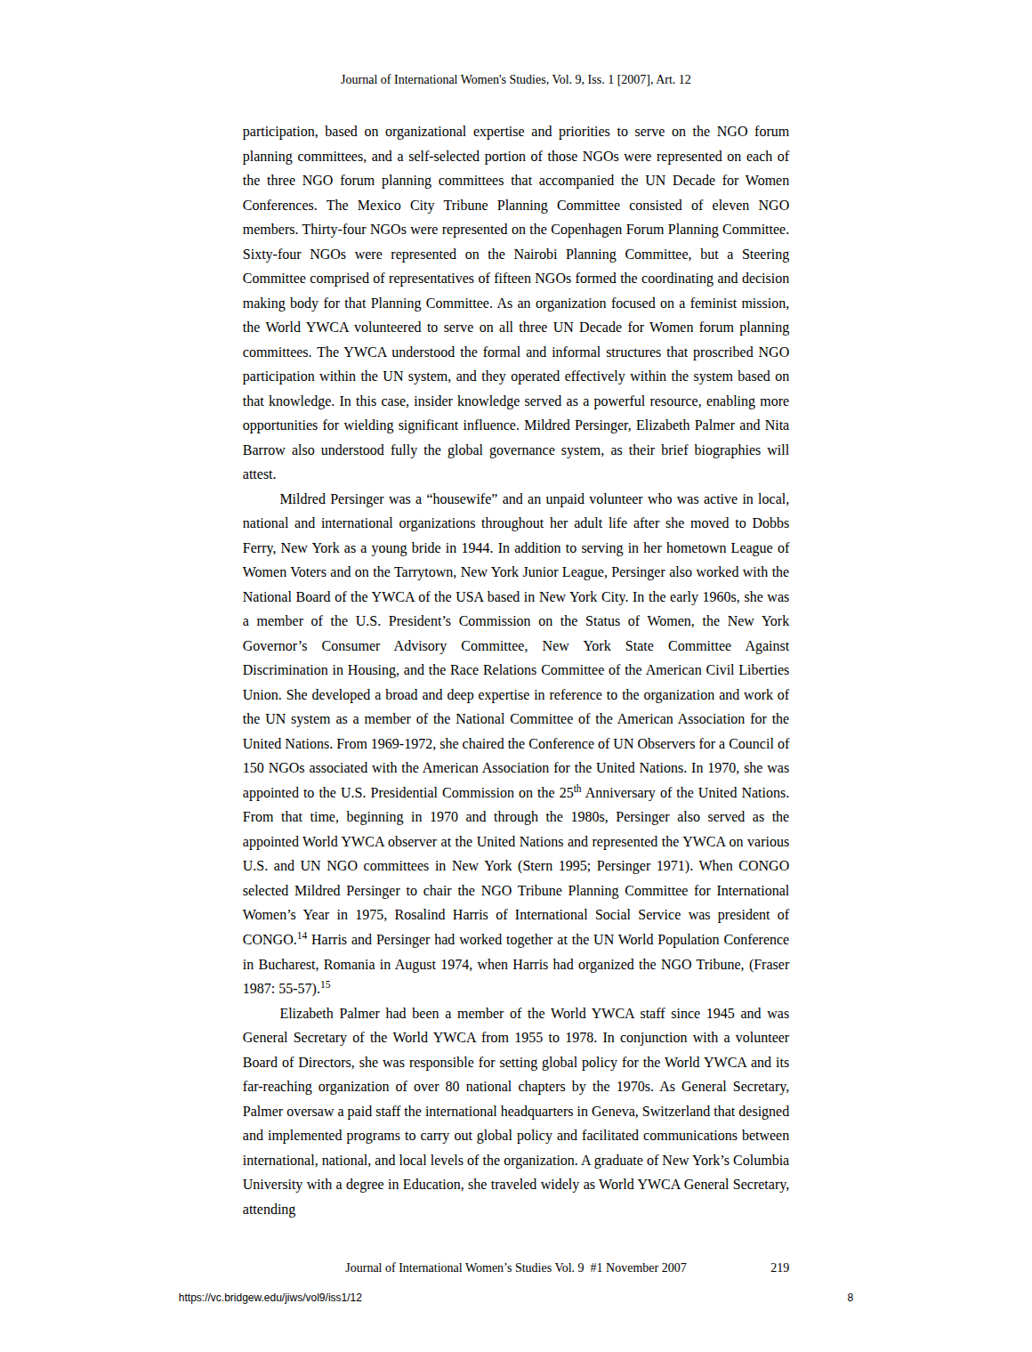Journal of International Women's Studies, Vol. 9, Iss. 1 [2007], Art. 12
participation, based on organizational expertise and priorities to serve on the NGO forum planning committees, and a self-selected portion of those NGOs were represented on each of the three NGO forum planning committees that accompanied the UN Decade for Women Conferences. The Mexico City Tribune Planning Committee consisted of eleven NGO members. Thirty-four NGOs were represented on the Copenhagen Forum Planning Committee. Sixty-four NGOs were represented on the Nairobi Planning Committee, but a Steering Committee comprised of representatives of fifteen NGOs formed the coordinating and decision making body for that Planning Committee. As an organization focused on a feminist mission, the World YWCA volunteered to serve on all three UN Decade for Women forum planning committees. The YWCA understood the formal and informal structures that proscribed NGO participation within the UN system, and they operated effectively within the system based on that knowledge. In this case, insider knowledge served as a powerful resource, enabling more opportunities for wielding significant influence. Mildred Persinger, Elizabeth Palmer and Nita Barrow also understood fully the global governance system, as their brief biographies will attest.
Mildred Persinger was a “housewife” and an unpaid volunteer who was active in local, national and international organizations throughout her adult life after she moved to Dobbs Ferry, New York as a young bride in 1944. In addition to serving in her hometown League of Women Voters and on the Tarrytown, New York Junior League, Persinger also worked with the National Board of the YWCA of the USA based in New York City. In the early 1960s, she was a member of the U.S. President’s Commission on the Status of Women, the New York Governor’s Consumer Advisory Committee, New York State Committee Against Discrimination in Housing, and the Race Relations Committee of the American Civil Liberties Union. She developed a broad and deep expertise in reference to the organization and work of the UN system as a member of the National Committee of the American Association for the United Nations. From 1969-1972, she chaired the Conference of UN Observers for a Council of 150 NGOs associated with the American Association for the United Nations. In 1970, she was appointed to the U.S. Presidential Commission on the 25th Anniversary of the United Nations. From that time, beginning in 1970 and through the 1980s, Persinger also served as the appointed World YWCA observer at the United Nations and represented the YWCA on various U.S. and UN NGO committees in New York (Stern 1995; Persinger 1971). When CONGO selected Mildred Persinger to chair the NGO Tribune Planning Committee for International Women’s Year in 1975, Rosalind Harris of International Social Service was president of CONGO.14 Harris and Persinger had worked together at the UN World Population Conference in Bucharest, Romania in August 1974, when Harris had organized the NGO Tribune, (Fraser 1987: 55-57).15
Elizabeth Palmer had been a member of the World YWCA staff since 1945 and was General Secretary of the World YWCA from 1955 to 1978. In conjunction with a volunteer Board of Directors, she was responsible for setting global policy for the World YWCA and its far-reaching organization of over 80 national chapters by the 1970s. As General Secretary, Palmer oversaw a paid staff the international headquarters in Geneva, Switzerland that designed and implemented programs to carry out global policy and facilitated communications between international, national, and local levels of the organization. A graduate of New York’s Columbia University with a degree in Education, she traveled widely as World YWCA General Secretary, attending
Journal of International Women’s Studies Vol. 9 #1 November 2007
219
https://vc.bridgew.edu/jiws/vol9/iss1/12
8